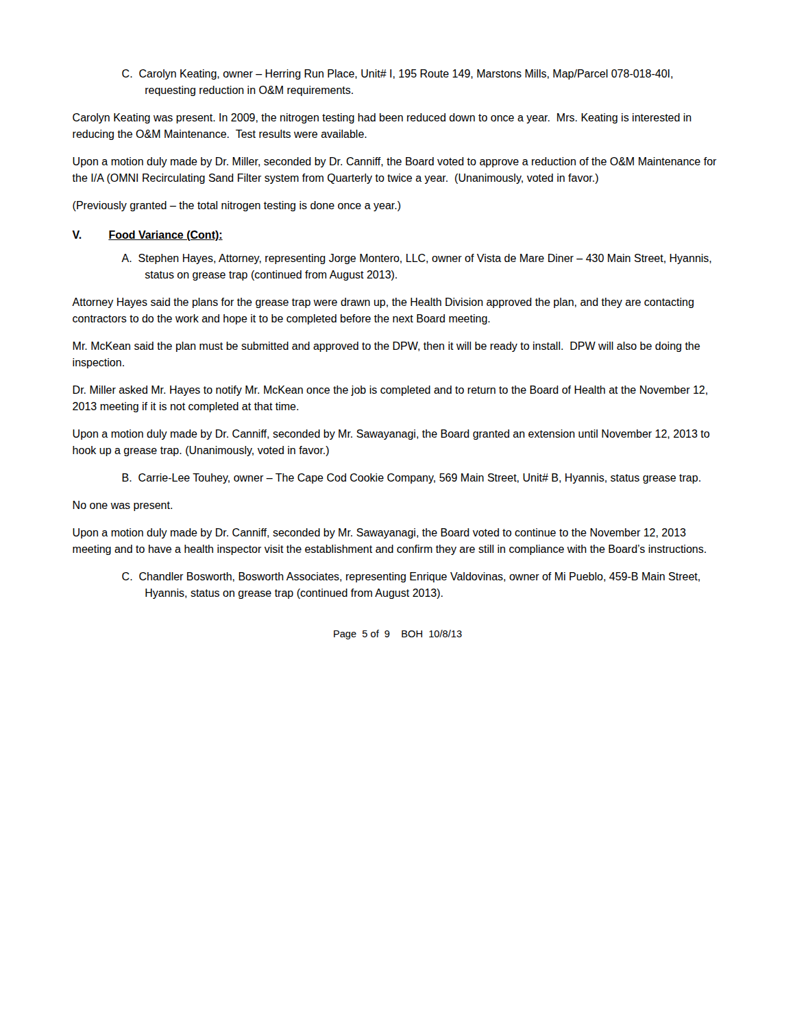C. Carolyn Keating, owner – Herring Run Place, Unit# I, 195 Route 149, Marstons Mills, Map/Parcel 078-018-40I, requesting reduction in O&M requirements.
Carolyn Keating was present. In 2009, the nitrogen testing had been reduced down to once a year. Mrs. Keating is interested in reducing the O&M Maintenance. Test results were available.
Upon a motion duly made by Dr. Miller, seconded by Dr. Canniff, the Board voted to approve a reduction of the O&M Maintenance for the I/A (OMNI Recirculating Sand Filter system from Quarterly to twice a year. (Unanimously, voted in favor.)
(Previously granted – the total nitrogen testing is done once a year.)
V. Food Variance (Cont):
A. Stephen Hayes, Attorney, representing Jorge Montero, LLC, owner of Vista de Mare Diner – 430 Main Street, Hyannis, status on grease trap (continued from August 2013).
Attorney Hayes said the plans for the grease trap were drawn up, the Health Division approved the plan, and they are contacting contractors to do the work and hope it to be completed before the next Board meeting.
Mr. McKean said the plan must be submitted and approved to the DPW, then it will be ready to install. DPW will also be doing the inspection.
Dr. Miller asked Mr. Hayes to notify Mr. McKean once the job is completed and to return to the Board of Health at the November 12, 2013 meeting if it is not completed at that time.
Upon a motion duly made by Dr. Canniff, seconded by Mr. Sawayanagi, the Board granted an extension until November 12, 2013 to hook up a grease trap. (Unanimously, voted in favor.)
B. Carrie-Lee Touhey, owner – The Cape Cod Cookie Company, 569 Main Street, Unit# B, Hyannis, status grease trap.
No one was present.
Upon a motion duly made by Dr. Canniff, seconded by Mr. Sawayanagi, the Board voted to continue to the November 12, 2013 meeting and to have a health inspector visit the establishment and confirm they are still in compliance with the Board’s instructions.
C. Chandler Bosworth, Bosworth Associates, representing Enrique Valdovinas, owner of Mi Pueblo, 459-B Main Street, Hyannis, status on grease trap (continued from August 2013).
Page 5 of 9 BOH 10/8/13